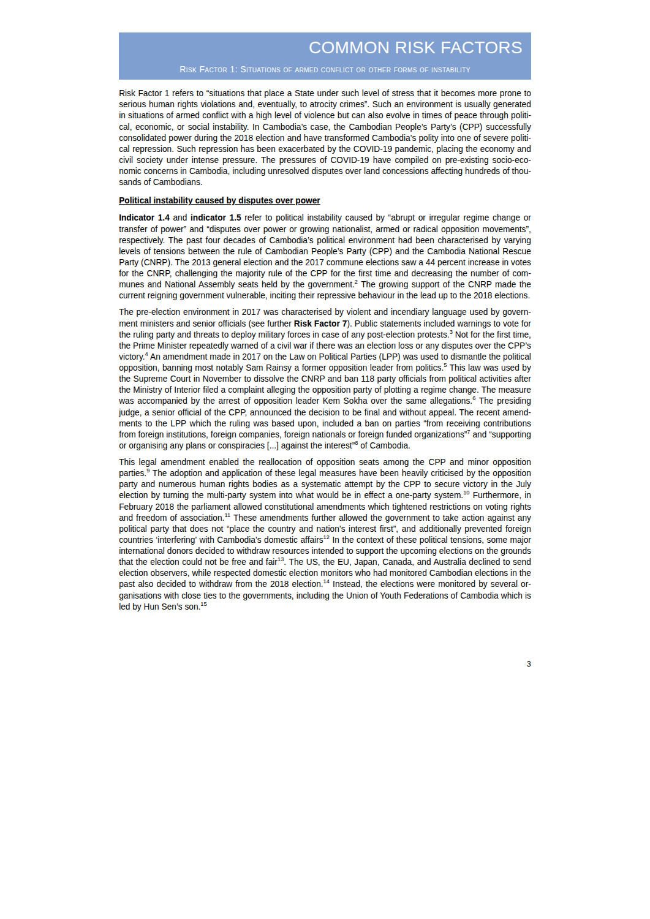COMMON RISK FACTORS
Risk Factor 1: Situations of armed conflict or other forms of instability
Risk Factor 1 refers to “situations that place a State under such level of stress that it becomes more prone to serious human rights violations and, eventually, to atrocity crimes”. Such an environment is usually generated in situations of armed conflict with a high level of violence but can also evolve in times of peace through political, economic, or social instability. In Cambodia’s case, the Cambodian People’s Party’s (CPP) successfully consolidated power during the 2018 election and have transformed Cambodia’s polity into one of severe political repression. Such repression has been exacerbated by the COVID-19 pandemic, placing the economy and civil society under intense pressure. The pressures of COVID-19 have compiled on pre-existing socio-economic concerns in Cambodia, including unresolved disputes over land concessions affecting hundreds of thousands of Cambodians.
Political instability caused by disputes over power
Indicator 1.4 and indicator 1.5 refer to political instability caused by “abrupt or irregular regime change or transfer of power” and “disputes over power or growing nationalist, armed or radical opposition movements”, respectively. The past four decades of Cambodia’s political environment had been characterised by varying levels of tensions between the rule of Cambodian People’s Party (CPP) and the Cambodia National Rescue Party (CNRP). The 2013 general election and the 2017 commune elections saw a 44 percent increase in votes for the CNRP, challenging the majority rule of the CPP for the first time and decreasing the number of communes and National Assembly seats held by the government.2 The growing support of the CNRP made the current reigning government vulnerable, inciting their repressive behaviour in the lead up to the 2018 elections.
The pre-election environment in 2017 was characterised by violent and incendiary language used by government ministers and senior officials (see further Risk Factor 7). Public statements included warnings to vote for the ruling party and threats to deploy military forces in case of any post-election protests.3 Not for the first time, the Prime Minister repeatedly warned of a civil war if there was an election loss or any disputes over the CPP’s victory.4 An amendment made in 2017 on the Law on Political Parties (LPP) was used to dismantle the political opposition, banning most notably Sam Rainsy a former opposition leader from politics.5 This law was used by the Supreme Court in November to dissolve the CNRP and ban 118 party officials from political activities after the Ministry of Interior filed a complaint alleging the opposition party of plotting a regime change. The measure was accompanied by the arrest of opposition leader Kem Sokha over the same allegations.6 The presiding judge, a senior official of the CPP, announced the decision to be final and without appeal. The recent amendments to the LPP which the ruling was based upon, included a ban on parties “from receiving contributions from foreign institutions, foreign companies, foreign nationals or foreign funded organizations”7 and “supporting or organising any plans or conspiracies [...] against the interest”8 of Cambodia.
This legal amendment enabled the reallocation of opposition seats among the CPP and minor opposition parties.9 The adoption and application of these legal measures have been heavily criticised by the opposition party and numerous human rights bodies as a systematic attempt by the CPP to secure victory in the July election by turning the multi-party system into what would be in effect a one-party system.10 Furthermore, in February 2018 the parliament allowed constitutional amendments which tightened restrictions on voting rights and freedom of association.11 These amendments further allowed the government to take action against any political party that does not “place the country and nation’s interest first”, and additionally prevented foreign countries ‘interfering’ with Cambodia’s domestic affairs12 In the context of these political tensions, some major international donors decided to withdraw resources intended to support the upcoming elections on the grounds that the election could not be free and fair13. The US, the EU, Japan, Canada, and Australia declined to send election observers, while respected domestic election monitors who had monitored Cambodian elections in the past also decided to withdraw from the 2018 election.14 Instead, the elections were monitored by several organisations with close ties to the governments, including the Union of Youth Federations of Cambodia which is led by Hun Sen’s son.15
3